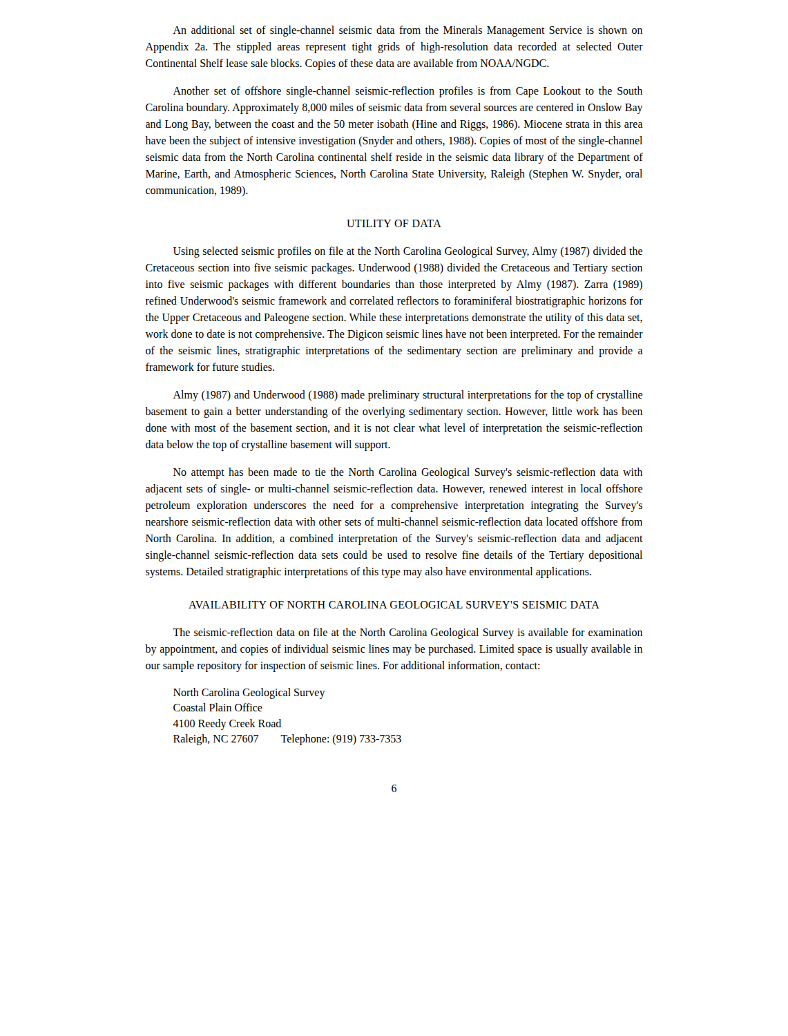An additional set of single-channel seismic data from the Minerals Management Service is shown on Appendix 2a. The stippled areas represent tight grids of high-resolution data recorded at selected Outer Continental Shelf lease sale blocks. Copies of these data are available from NOAA/NGDC.
Another set of offshore single-channel seismic-reflection profiles is from Cape Lookout to the South Carolina boundary. Approximately 8,000 miles of seismic data from several sources are centered in Onslow Bay and Long Bay, between the coast and the 50 meter isobath (Hine and Riggs, 1986). Miocene strata in this area have been the subject of intensive investigation (Snyder and others, 1988). Copies of most of the single-channel seismic data from the North Carolina continental shelf reside in the seismic data library of the Department of Marine, Earth, and Atmospheric Sciences, North Carolina State University, Raleigh (Stephen W. Snyder, oral communication, 1989).
Utility of Data
Using selected seismic profiles on file at the North Carolina Geological Survey, Almy (1987) divided the Cretaceous section into five seismic packages. Underwood (1988) divided the Cretaceous and Tertiary section into five seismic packages with different boundaries than those interpreted by Almy (1987). Zarra (1989) refined Underwood's seismic framework and correlated reflectors to foraminiferal biostratigraphic horizons for the Upper Cretaceous and Paleogene section. While these interpretations demonstrate the utility of this data set, work done to date is not comprehensive. The Digicon seismic lines have not been interpreted. For the remainder of the seismic lines, stratigraphic interpretations of the sedimentary section are preliminary and provide a framework for future studies.
Almy (1987) and Underwood (1988) made preliminary structural interpretations for the top of crystalline basement to gain a better understanding of the overlying sedimentary section. However, little work has been done with most of the basement section, and it is not clear what level of interpretation the seismic-reflection data below the top of crystalline basement will support.
No attempt has been made to tie the North Carolina Geological Survey's seismic-reflection data with adjacent sets of single- or multi-channel seismic-reflection data. However, renewed interest in local offshore petroleum exploration underscores the need for a comprehensive interpretation integrating the Survey's nearshore seismic-reflection data with other sets of multi-channel seismic-reflection data located offshore from North Carolina. In addition, a combined interpretation of the Survey's seismic-reflection data and adjacent single-channel seismic-reflection data sets could be used to resolve fine details of the Tertiary depositional systems. Detailed stratigraphic interpretations of this type may also have environmental applications.
Availability of North Carolina Geological Survey's Seismic Data
The seismic-reflection data on file at the North Carolina Geological Survey is available for examination by appointment, and copies of individual seismic lines may be purchased. Limited space is usually available in our sample repository for inspection of seismic lines. For additional information, contact:
North Carolina Geological Survey
Coastal Plain Office
4100 Reedy Creek Road
Raleigh, NC 27607Telephone: (919) 733-7353
6